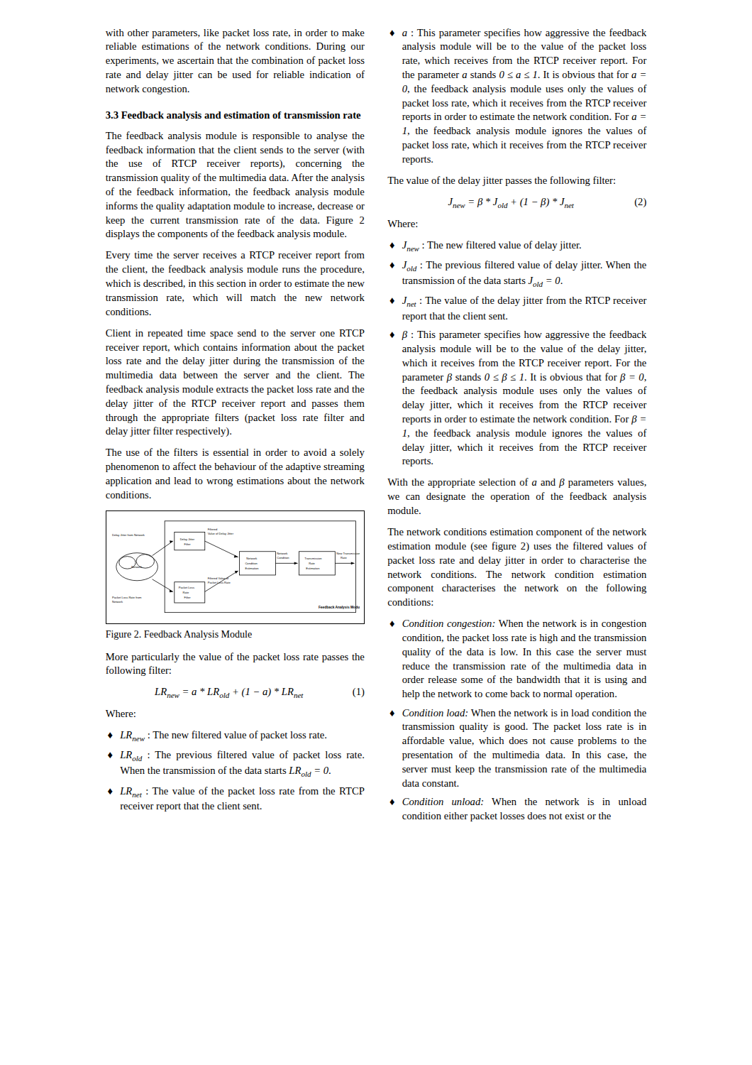with other parameters, like packet loss rate, in order to make reliable estimations of the network conditions. During our experiments, we ascertain that the combination of packet loss rate and delay jitter can be used for reliable indication of network congestion.
3.3 Feedback analysis and estimation of transmission rate
The feedback analysis module is responsible to analyse the feedback information that the client sends to the server (with the use of RTCP receiver reports), concerning the transmission quality of the multimedia data. After the analysis of the feedback information, the feedback analysis module informs the quality adaptation module to increase, decrease or keep the current transmission rate of the data. Figure 2 displays the components of the feedback analysis module.
Every time the server receives a RTCP receiver report from the client, the feedback analysis module runs the procedure, which is described, in this section in order to estimate the new transmission rate, which will match the new network conditions.
Client in repeated time space send to the server one RTCP receiver report, which contains information about the packet loss rate and the delay jitter during the transmission of the multimedia data between the server and the client. The feedback analysis module extracts the packet loss rate and the delay jitter of the RTCP receiver report and passes them through the appropriate filters (packet loss rate filter and delay jitter filter respectively).
The use of the filters is essential in order to avoid a solely phenomenon to affect the behaviour of the adaptive streaming application and lead to wrong estimations about the network conditions.
Feedback Analysis Module Network Delay Jitter from Network Packet Loss Rate from Network Delay Jitter Filter Packet Loss Rate Filter Network Condition Estimation Transmission Rate Estimation Filtered Value of Delay Jitter Filtered Value of Packet Loss Rate Network Condition New Transmission Rate
Figure 2. Feedback Analysis Module
More particularly the value of the packet loss rate passes the following filter:
LRnew = a * LRold + (1 − a) * LRnet (1)
Where:
LRnew : The new filtered value of packet loss rate.
LRold : The previous filtered value of packet loss rate. When the transmission of the data starts LRold = 0.
LRnet : The value of the packet loss rate from the RTCP receiver report that the client sent.
a : This parameter specifies how aggressive the feedback analysis module will be to the value of the packet loss rate, which receives from the RTCP receiver report. For the parameter a stands 0 ≤ a ≤ 1. It is obvious that for a = 0, the feedback analysis module uses only the values of packet loss rate, which it receives from the RTCP receiver reports in order to estimate the network condition. For a = 1, the feedback analysis module ignores the values of packet loss rate, which it receives from the RTCP receiver reports.
The value of the delay jitter passes the following filter:
Jnew = β * Jold + (1 − β) * Jnet (2)
Where:
Jnew : The new filtered value of delay jitter.
Jold : The previous filtered value of delay jitter. When the transmission of the data starts Jold = 0.
Jnet : The value of the delay jitter from the RTCP receiver report that the client sent.
β : This parameter specifies how aggressive the feedback analysis module will be to the value of the delay jitter, which it receives from the RTCP receiver report. For the parameter β stands 0 ≤ β ≤ 1. It is obvious that for β = 0, the feedback analysis module uses only the values of delay jitter, which it receives from the RTCP receiver reports in order to estimate the network condition. For β = 1, the feedback analysis module ignores the values of delay jitter, which it receives from the RTCP receiver reports.
With the appropriate selection of a and β parameters values, we can designate the operation of the feedback analysis module.
The network conditions estimation component of the network estimation module (see figure 2) uses the filtered values of packet loss rate and delay jitter in order to characterise the network conditions. The network condition estimation component characterises the network on the following conditions:
Condition congestion: When the network is in congestion condition, the packet loss rate is high and the transmission quality of the data is low. In this case the server must reduce the transmission rate of the multimedia data in order release some of the bandwidth that it is using and help the network to come back to normal operation.
Condition load: When the network is in load condition the transmission quality is good. The packet loss rate is in affordable value, which does not cause problems to the presentation of the multimedia data. In this case, the server must keep the transmission rate of the multimedia data constant.
Condition unload: When the network is in unload condition either packet losses does not exist or the